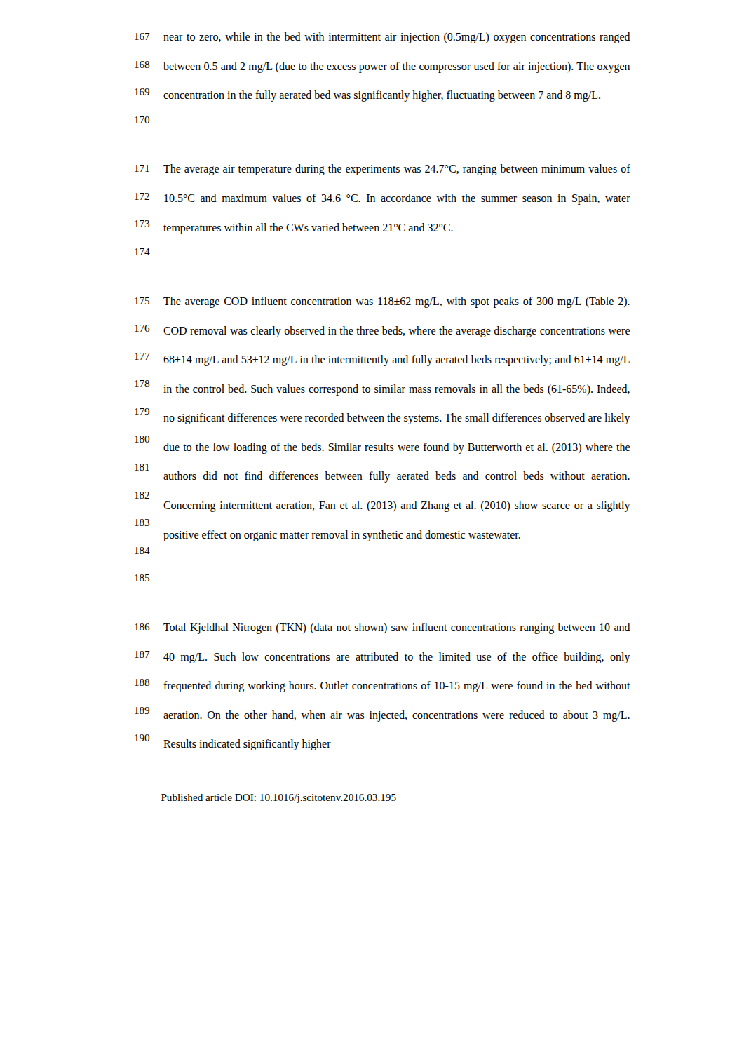167 168 169 170 near to zero, while in the bed with intermittent air injection (0.5mg/L) oxygen concentrations ranged between 0.5 and 2 mg/L (due to the excess power of the compressor used for air injection). The oxygen concentration in the fully aerated bed was significantly higher, fluctuating between 7 and 8 mg/L.
171 172 173 174 The average air temperature during the experiments was 24.7°C, ranging between minimum values of 10.5°C and maximum values of 34.6 °C. In accordance with the summer season in Spain, water temperatures within all the CWs varied between 21°C and 32°C.
175 176 177 178 179 180 181 182 183 184 185 The average COD influent concentration was 118±62 mg/L, with spot peaks of 300 mg/L (Table 2). COD removal was clearly observed in the three beds, where the average discharge concentrations were 68±14 mg/L and 53±12 mg/L in the intermittently and fully aerated beds respectively; and 61±14 mg/L in the control bed. Such values correspond to similar mass removals in all the beds (61-65%). Indeed, no significant differences were recorded between the systems. The small differences observed are likely due to the low loading of the beds. Similar results were found by Butterworth et al. (2013) where the authors did not find differences between fully aerated beds and control beds without aeration. Concerning intermittent aeration, Fan et al. (2013) and Zhang et al. (2010) show scarce or a slightly positive effect on organic matter removal in synthetic and domestic wastewater.
186 187 188 189 190 Total Kjeldhal Nitrogen (TKN) (data not shown) saw influent concentrations ranging between 10 and 40 mg/L. Such low concentrations are attributed to the limited use of the office building, only frequented during working hours. Outlet concentrations of 10-15 mg/L were found in the bed without aeration. On the other hand, when air was injected, concentrations were reduced to about 3 mg/L. Results indicated significantly higher
Published article DOI: 10.1016/j.scitotenv.2016.03.195